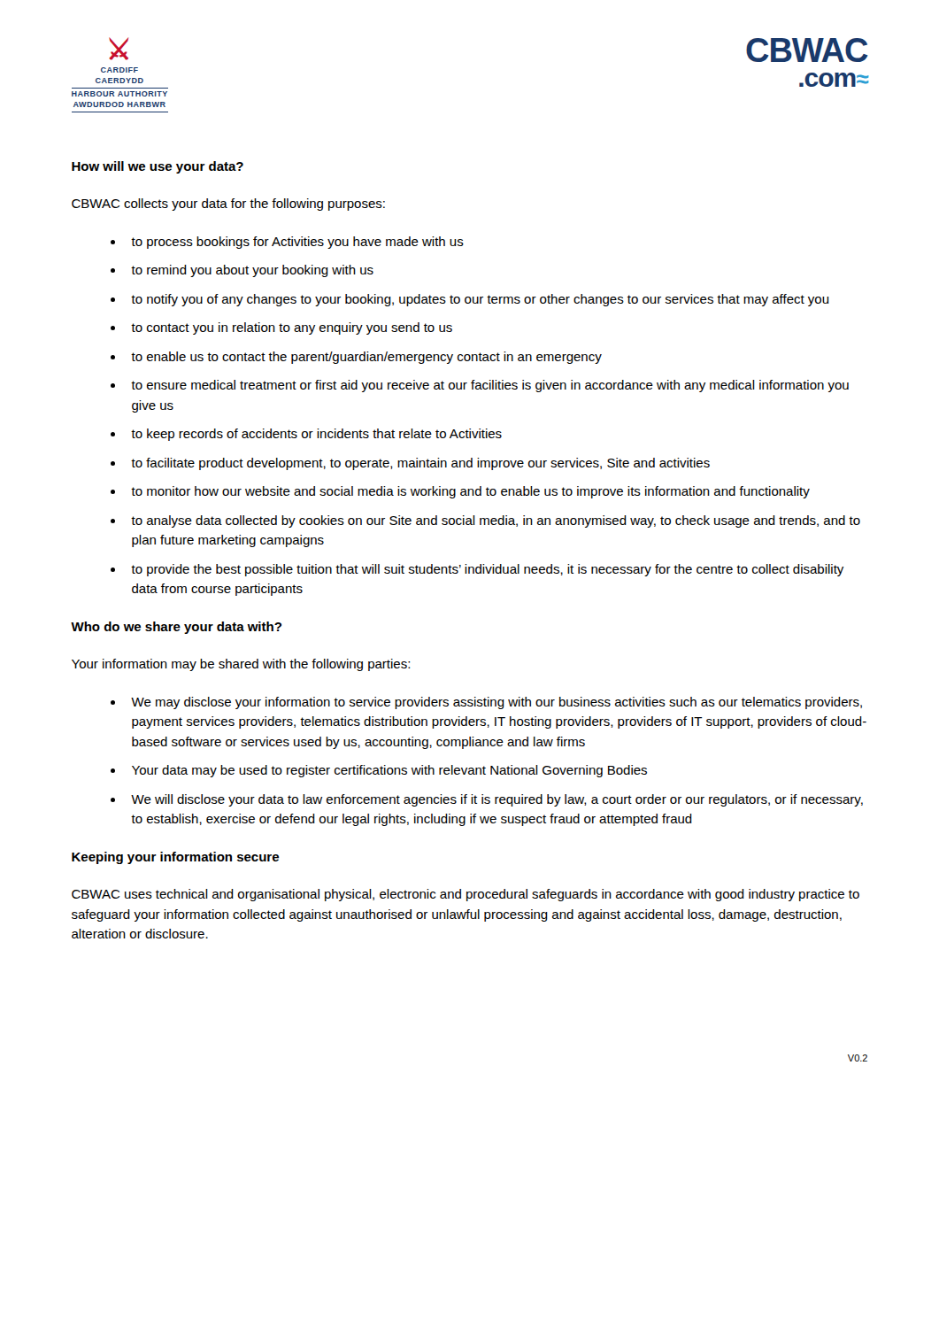⚔
CARDIFF
CAERDYDD
HARBOUR AUTHORITY
AWDURDOD HARBWR
CBWAC
.com≈
How will we use your data?
CBWAC collects your data for the following purposes:
to process bookings for Activities you have made with us
to remind you about your booking with us
to notify you of any changes to your booking, updates to our terms or other changes to our services that may affect you
to contact you in relation to any enquiry you send to us
to enable us to contact the parent/guardian/emergency contact in an emergency
to ensure medical treatment or first aid you receive at our facilities is given in accordance with any medical information you give us
to keep records of accidents or incidents that relate to Activities
to facilitate product development, to operate, maintain and improve our services, Site and activities
to monitor how our website and social media is working and to enable us to improve its information and functionality
to analyse data collected by cookies on our Site and social media, in an anonymised way, to check usage and trends, and to plan future marketing campaigns
to provide the best possible tuition that will suit students’ individual needs, it is necessary for the centre to collect disability data from course participants
Who do we share your data with?
Your information may be shared with the following parties:
We may disclose your information to service providers assisting with our business activities such as our telematics providers, payment services providers, telematics distribution providers, IT hosting providers, providers of IT support, providers of cloud-based software or services used by us, accounting, compliance and law firms
Your data may be used to register certifications with relevant National Governing Bodies
We will disclose your data to law enforcement agencies if it is required by law, a court order or our regulators, or if necessary, to establish, exercise or defend our legal rights, including if we suspect fraud or attempted fraud
Keeping your information secure
CBWAC uses technical and organisational physical, electronic and procedural safeguards in accordance with good industry practice to safeguard your information collected against unauthorised or unlawful processing and against accidental loss, damage, destruction, alteration or disclosure.
V0.2